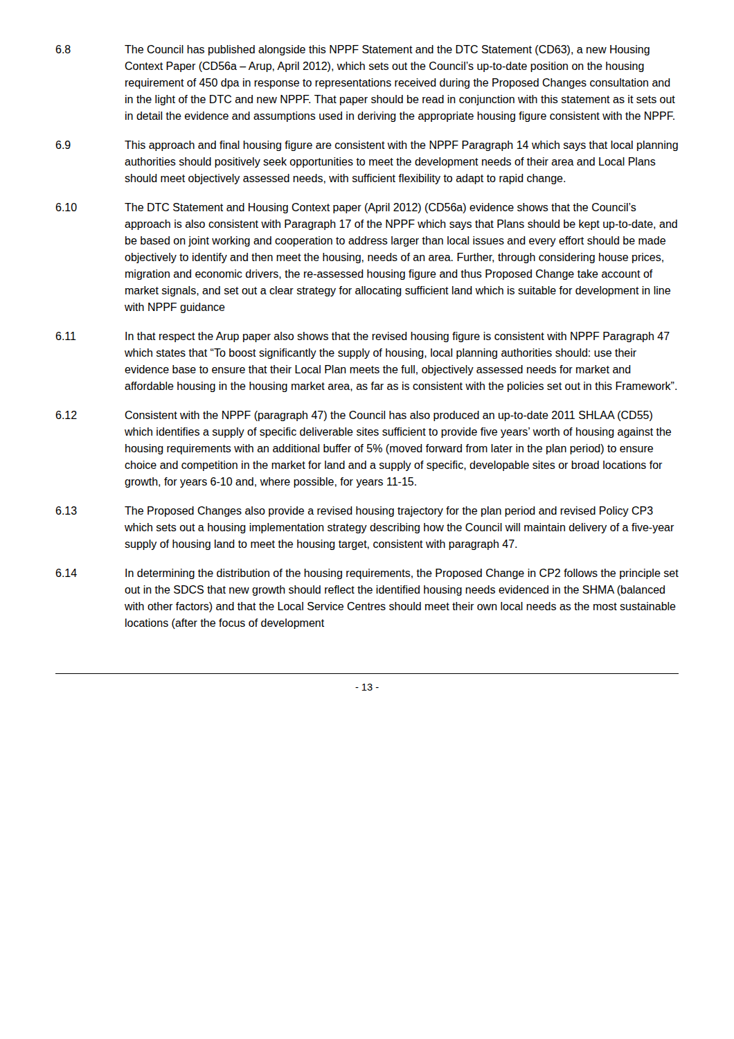6.8
The Council has published alongside this NPPF Statement and the DTC Statement (CD63), a new Housing Context Paper (CD56a – Arup, April 2012), which sets out the Council’s up-to-date position on the housing requirement of 450 dpa in response to representations received during the Proposed Changes consultation and in the light of the DTC and new NPPF. That paper should be read in conjunction with this statement as it sets out in detail the evidence and assumptions used in deriving the appropriate housing figure consistent with the NPPF.
6.9
This approach and final housing figure are consistent with the NPPF Paragraph 14 which says that local planning authorities should positively seek opportunities to meet the development needs of their area and Local Plans should meet objectively assessed needs, with sufficient flexibility to adapt to rapid change.
6.10
The DTC Statement and Housing Context paper (April 2012) (CD56a) evidence shows that the Council’s approach is also consistent with Paragraph 17 of the NPPF which says that Plans should be kept up-to-date, and be based on joint working and cooperation to address larger than local issues and every effort should be made objectively to identify and then meet the housing, needs of an area. Further, through considering house prices, migration and economic drivers, the re-assessed housing figure and thus Proposed Change take account of market signals, and set out a clear strategy for allocating sufficient land which is suitable for development in line with NPPF guidance
6.11
In that respect the Arup paper also shows that the revised housing figure is consistent with NPPF Paragraph 47 which states that “To boost significantly the supply of housing, local planning authorities should: use their evidence base to ensure that their Local Plan meets the full, objectively assessed needs for market and affordable housing in the housing market area, as far as is consistent with the policies set out in this Framework”.
6.12
Consistent with the NPPF (paragraph 47) the Council has also produced an up-to-date 2011 SHLAA (CD55) which identifies a supply of specific deliverable sites sufficient to provide five years’ worth of housing against the housing requirements with an additional buffer of 5% (moved forward from later in the plan period) to ensure choice and competition in the market for land and a supply of specific, developable sites or broad locations for growth, for years 6-10 and, where possible, for years 11-15.
6.13
The Proposed Changes also provide a revised housing trajectory for the plan period and revised Policy CP3 which sets out a housing implementation strategy describing how the Council will maintain delivery of a five-year supply of housing land to meet the housing target, consistent with paragraph 47.
6.14
In determining the distribution of the housing requirements, the Proposed Change in CP2 follows the principle set out in the SDCS that new growth should reflect the identified housing needs evidenced in the SHMA (balanced with other factors) and that the Local Service Centres should meet their own local needs as the most sustainable locations (after the focus of development
- 13 -